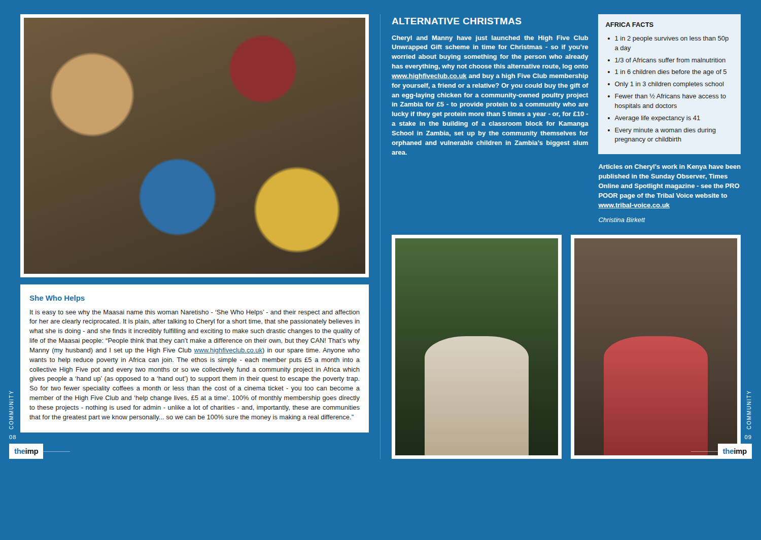She Who Helps
It is easy to see why the Maasai name this woman Naretisho - ‘She Who Helps’ - and their respect and affection for her are clearly reciprocated. It is plain, after talking to Cheryl for a short time, that she passionately believes in what she is doing - and she finds it incredibly fulfilling and exciting to make such drastic changes to the quality of life of the Maasai people: “People think that they can’t make a difference on their own, but they CAN! That’s why Manny (my husband) and I set up the High Five Club www.highfiveclub.co.uk) in our spare time. Anyone who wants to help reduce poverty in Africa can join. The ethos is simple - each member puts £5 a month into a collective High Five pot and every two months or so we collectively fund a community project in Africa which gives people a ‘hand up’ (as opposed to a ‘hand out’) to support them in their quest to escape the poverty trap. So for two fewer speciality coffees a month or less than the cost of a cinema ticket - you too can become a member of the High Five Club and ‘help change lives, £5 at a time’. 100% of monthly membership goes directly to these projects - nothing is used for admin - unlike a lot of charities - and, importantly, these are communities that for the greatest part we know personally... so we can be 100% sure the money is making a real difference.”
Community
08
theimp
Alternative Christmas
Cheryl and Manny have just launched the High Five Club Unwrapped Gift scheme in time for Christmas - so if you’re worried about buying something for the person who already has everything, why not choose this alternative route, log onto www.highfiveclub.co.uk and buy a high Five Club membership for yourself, a friend or a relative? Or you could buy the gift of an egg-laying chicken for a community-owned poultry project in Zambia for £5 - to provide protein to a community who are lucky if they get protein more than 5 times a year - or, for £10 - a stake in the building of a classroom block for Kamanga School in Zambia, set up by the community themselves for orphaned and vulnerable children in Zambia’s biggest slum area.
Africa Facts
1 in 2 people survives on less than 50p a day
1/3 of Africans suffer from malnutrition
1 in 6 children dies before the age of 5
Only 1 in 3 children completes school
Fewer than ½ Africans have access to hospitals and doctors
Average life expectancy is 41
Every minute a woman dies during pregnancy or childbirth
Articles on Cheryl's work in Kenya have been published in the Sunday Observer, Times Online and Spotlight magazine - see the PRO POOR page of the Tribal Voice website to www.tribal-voice.co.uk
Christina Birkett
Community
09
theimp